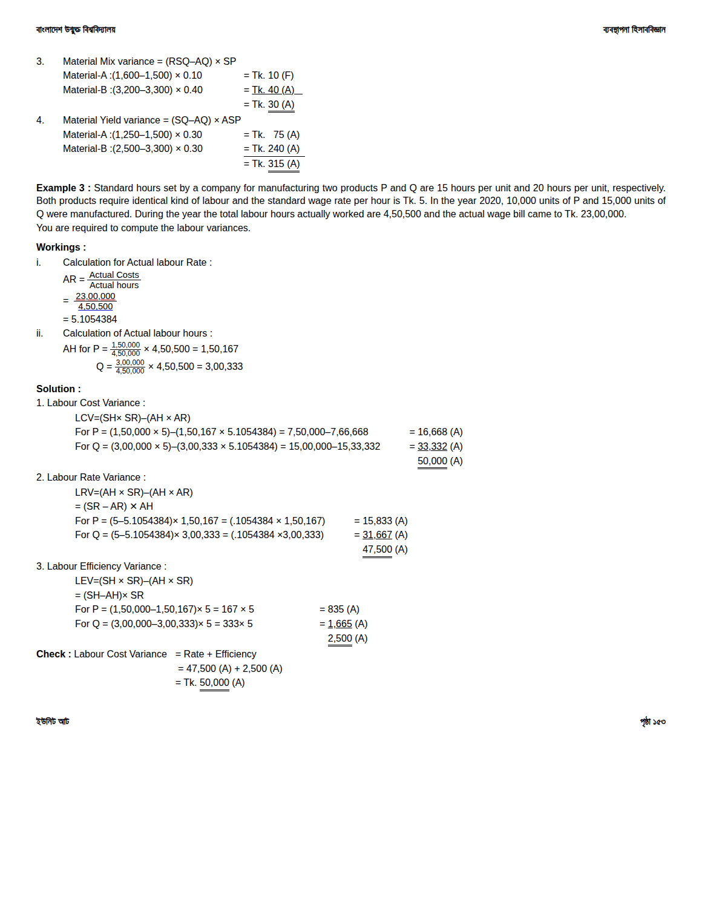বাংলাদেশ উন্মুক্ত বিশ্ববিদ্যালয় ব্যবস্থাপনা হিসাববিজ্ঞান
| 3. | Material Mix variance = (RSQ–AQ) × SP | |
| | Material-A :(1,600–1,500) × 0.10 | | = Tk. 10 (F) |
| | Material-B :(3,200–3,300) × 0.40 | | = Tk. 40 (A) |
| | | | = Tk. 30 (A) |
| 4. | Material Yield variance = (SQ–AQ) × ASP | |
| | Material-A :(1,250–1,500) × 0.30 | | = Tk. 75 (A) |
| | Material-B :(2,500–3,300) × 0.30 | | = Tk. 240 (A) |
| | | | = Tk. 315 (A) |
Example 3 : Standard hours set by a company for manufacturing two products P and Q are 15 hours per unit and 20 hours per unit, respectively. Both products require identical kind of labour and the standard wage rate per hour is Tk. 5. In the year 2020, 10,000 units of P and 15,000 units of Q were manufactured. During the year the total labour hours actually worked are 4,50,500 and the actual wage bill came to Tk. 23,00,000.
You are required to compute the labour variances.
Workings :
| i. | Calculation for Actual labour Rate : |
| | AR = Actual Costs Actual hours |
| | = 23,00,000 4,50,500 |
| | = 5.1054384 |
| ii. | Calculation of Actual labour hours : |
| | AH for P = 1,50,000 4,50,000 × 4,50,500 = 1,50,167 |
| | Q = 3,00,000 4,50,000 × 4,50,500 = 3,00,333 |
Solution :
1. Labour Cost Variance :
| | LCV=(SH× SR)–(AH × AR) | | |
| | For P = (1,50,000 × 5)–(1,50,167 × 5.1054384) = 7,50,000–7,66,668 | | = 16,668 (A) |
| | For Q = (3,00,000 × 5)–(3,00,333 × 5.1054384) = 15,00,000–15,33,332 | | = 33,332 (A) |
| | | | 50,000 (A) |
2. Labour Rate Variance :
| | LRV=(AH × SR)–(AH × AR) | | |
| | = (SR – AR) ✕ AH | | |
| | For P = (5–5.1054384)× 1,50,167 = (.1054384 × 1,50,167) | | = 15,833 (A) |
| | For Q = (5–5.1054384)× 3,00,333 = (.1054384 ×3,00,333) | | = 31,667 (A) |
| | | | 47,500 (A) |
3. Labour Efficiency Variance :
| | LEV=(SH × SR)–(AH × SR) | | |
| | = (SH–AH)× SR | | |
| | For P = (1,50,000–1,50,167)× 5 = 167 × 5 | | = 835 (A) |
| | For Q = (3,00,000–3,00,333)× 5 = 333× 5 | | = 1,665 (A) |
| | | | 2,500 (A) |
| Check : Labour Cost Variance | = Rate + Efficiency |
| | = 47,500 (A) + 2,500 (A) |
| | = Tk. 50,000 (A) |
ইউনিট আট পৃষ্ঠা ১৫৩